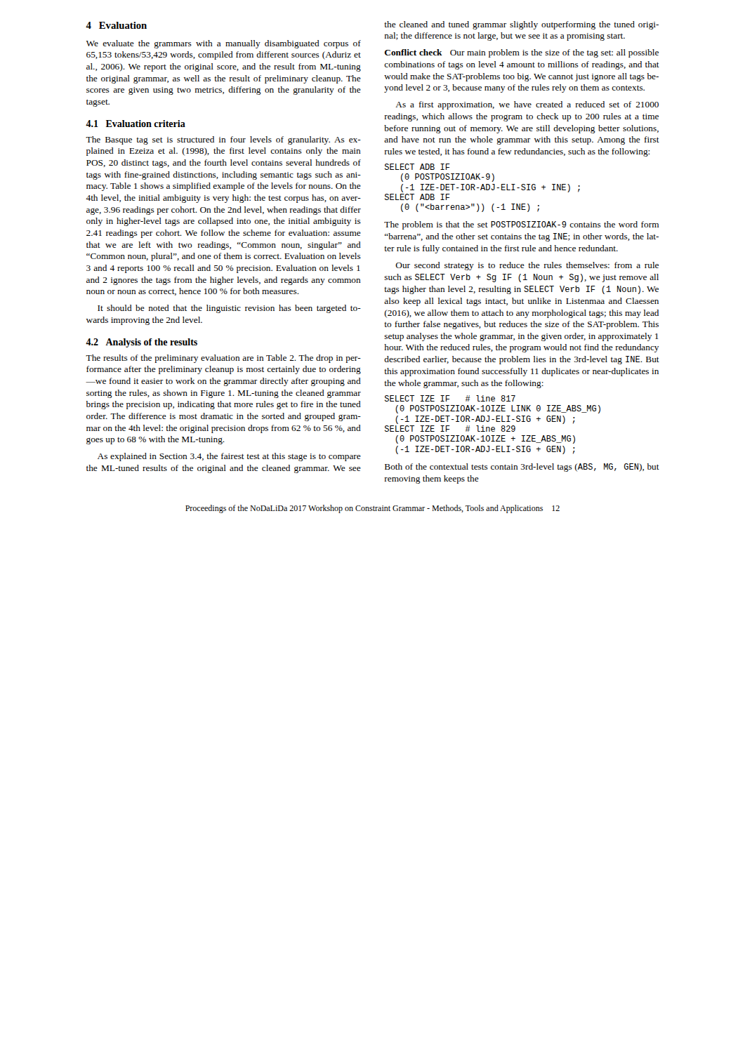4 Evaluation
We evaluate the grammars with a manually disambiguated corpus of 65,153 tokens/53,429 words, compiled from different sources (Aduriz et al., 2006). We report the original score, and the result from ML-tuning the original grammar, as well as the result of preliminary cleanup. The scores are given using two metrics, differing on the granularity of the tagset.
4.1 Evaluation criteria
The Basque tag set is structured in four levels of granularity. As explained in Ezeiza et al. (1998), the first level contains only the main POS, 20 distinct tags, and the fourth level contains several hundreds of tags with fine-grained distinctions, including semantic tags such as animacy. Table 1 shows a simplified example of the levels for nouns. On the 4th level, the initial ambiguity is very high: the test corpus has, on average, 3.96 readings per cohort. On the 2nd level, when readings that differ only in higher-level tags are collapsed into one, the initial ambiguity is 2.41 readings per cohort. We follow the scheme for evaluation: assume that we are left with two readings, “Common noun, singular” and “Common noun, plural”, and one of them is correct. Evaluation on levels 3 and 4 reports 100 % recall and 50 % precision. Evaluation on levels 1 and 2 ignores the tags from the higher levels, and regards any common noun or noun as correct, hence 100 % for both measures.
It should be noted that the linguistic revision has been targeted towards improving the 2nd level.
4.2 Analysis of the results
The results of the preliminary evaluation are in Table 2. The drop in performance after the preliminary cleanup is most certainly due to ordering—we found it easier to work on the grammar directly after grouping and sorting the rules, as shown in Figure 1. ML-tuning the cleaned grammar brings the precision up, indicating that more rules get to fire in the tuned order. The difference is most dramatic in the sorted and grouped grammar on the 4th level: the original precision drops from 62 % to 56 %, and goes up to 68 % with the ML-tuning.
As explained in Section 3.4, the fairest test at this stage is to compare the ML-tuned results of the original and the cleaned grammar. We see the cleaned and tuned grammar slightly outperforming the tuned original; the difference is not large, but we see it as a promising start.
Conflict check Our main problem is the size of the tag set: all possible combinations of tags on level 4 amount to millions of readings, and that would make the SAT-problems too big. We cannot just ignore all tags beyond level 2 or 3, because many of the rules rely on them as contexts.
As a first approximation, we have created a reduced set of 21000 readings, which allows the program to check up to 200 rules at a time before running out of memory. We are still developing better solutions, and have not run the whole grammar with this setup. Among the first rules we tested, it has found a few redundancies, such as the following:
SELECT ADB IF
   (0 POSTPOSIZIOAK-9)
   (-1 IZE-DET-IOR-ADJ-ELI-SIG + INE) ;
SELECT ADB IF
   (0 ("<barrena>")) (-1 INE) ;
The problem is that the set POSTPOSIZIOAK-9 contains the word form “barrena”, and the other set contains the tag INE; in other words, the latter rule is fully contained in the first rule and hence redundant.
Our second strategy is to reduce the rules themselves: from a rule such as SELECT Verb + Sg IF (1 Noun + Sg), we just remove all tags higher than level 2, resulting in SELECT Verb IF (1 Noun). We also keep all lexical tags intact, but unlike in Listenmaa and Claessen (2016), we allow them to attach to any morphological tags; this may lead to further false negatives, but reduces the size of the SAT-problem. This setup analyses the whole grammar, in the given order, in approximately 1 hour. With the reduced rules, the program would not find the redundancy described earlier, because the problem lies in the 3rd-level tag INE. But this approximation found successfully 11 duplicates or near-duplicates in the whole grammar, such as the following:
SELECT IZE IF   # line 817
  (0 POSTPOSIZIOAK-1OIZE LINK 0 IZE_ABS_MG)
  (-1 IZE-DET-IOR-ADJ-ELI-SIG + GEN) ;
SELECT IZE IF   # line 829
  (0 POSTPOSIZIOAK-1OIZE + IZE_ABS_MG)
  (-1 IZE-DET-IOR-ADJ-ELI-SIG + GEN) ;
Both of the contextual tests contain 3rd-level tags (ABS, MG, GEN), but removing them keeps the
Proceedings of the NoDaLiDa 2017 Workshop on Constraint Grammar - Methods, Tools and Applications 12